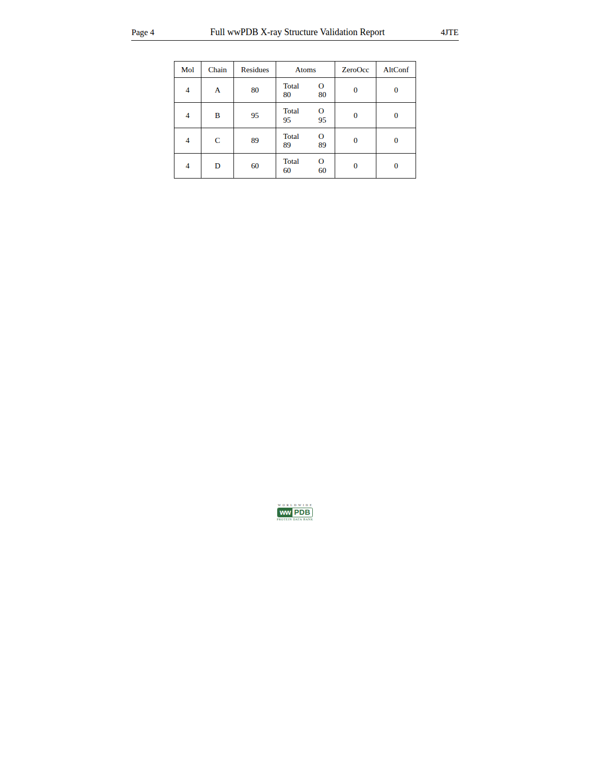Page 4
Full wwPDB X-ray Structure Validation Report
4JTE
| Mol | Chain | Residues | Atoms | ZeroOcc | AltConf |
| --- | --- | --- | --- | --- | --- |
| 4 | A | 80 | Total O 80 80 | 0 | 0 |
| 4 | B | 95 | Total O 95 95 | 0 | 0 |
| 4 | C | 89 | Total O 89 89 | 0 | 0 |
| 4 | D | 60 | Total O 60 60 | 0 | 0 |
W O R L D W I D E
ww PDB
PROTEIN DATA BANK